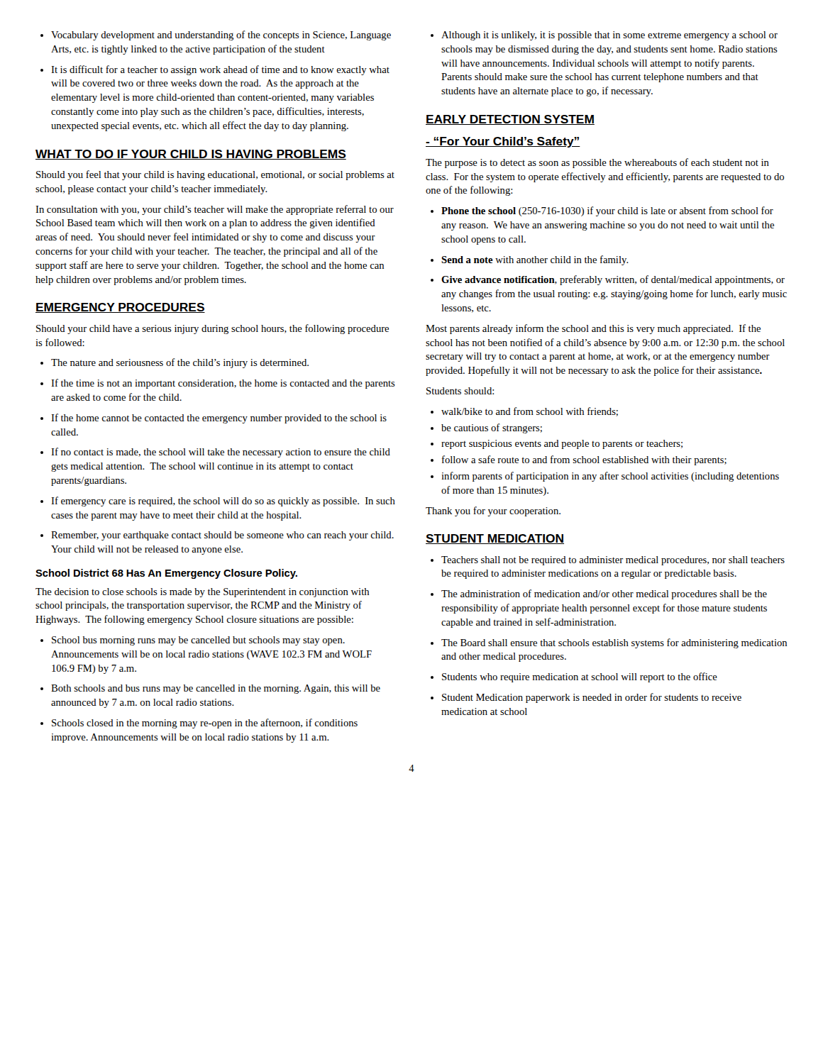Vocabulary development and understanding of the concepts in Science, Language Arts, etc. is tightly linked to the active participation of the student
It is difficult for a teacher to assign work ahead of time and to know exactly what will be covered two or three weeks down the road. As the approach at the elementary level is more child-oriented than content-oriented, many variables constantly come into play such as the children’s pace, difficulties, interests, unexpected special events, etc. which all effect the day to day planning.
WHAT TO DO IF YOUR CHILD IS HAVING PROBLEMS
Should you feel that your child is having educational, emotional, or social problems at school, please contact your child’s teacher immediately.
In consultation with you, your child’s teacher will make the appropriate referral to our School Based team which will then work on a plan to address the given identified areas of need. You should never feel intimidated or shy to come and discuss your concerns for your child with your teacher. The teacher, the principal and all of the support staff are here to serve your children. Together, the school and the home can help children over problems and/or problem times.
EMERGENCY PROCEDURES
Should your child have a serious injury during school hours, the following procedure is followed:
The nature and seriousness of the child’s injury is determined.
If the time is not an important consideration, the home is contacted and the parents are asked to come for the child.
If the home cannot be contacted the emergency number provided to the school is called.
If no contact is made, the school will take the necessary action to ensure the child gets medical attention. The school will continue in its attempt to contact parents/guardians.
If emergency care is required, the school will do so as quickly as possible. In such cases the parent may have to meet their child at the hospital.
Remember, your earthquake contact should be someone who can reach your child. Your child will not be released to anyone else.
School District 68 Has An Emergency Closure Policy.
The decision to close schools is made by the Superintendent in conjunction with school principals, the transportation supervisor, the RCMP and the Ministry of Highways. The following emergency School closure situations are possible:
School bus morning runs may be cancelled but schools may stay open. Announcements will be on local radio stations (WAVE 102.3 FM and WOLF 106.9 FM) by 7 a.m.
Both schools and bus runs may be cancelled in the morning. Again, this will be announced by 7 a.m. on local radio stations.
Schools closed in the morning may re-open in the afternoon, if conditions improve. Announcements will be on local radio stations by 11 a.m.
Although it is unlikely, it is possible that in some extreme emergency a school or schools may be dismissed during the day, and students sent home. Radio stations will have announcements. Individual schools will attempt to notify parents. Parents should make sure the school has current telephone numbers and that students have an alternate place to go, if necessary.
EARLY DETECTION SYSTEM
- “For Your Child’s Safety”
The purpose is to detect as soon as possible the whereabouts of each student not in class. For the system to operate effectively and efficiently, parents are requested to do one of the following:
Phone the school (250-716-1030) if your child is late or absent from school for any reason. We have an answering machine so you do not need to wait until the school opens to call.
Send a note with another child in the family.
Give advance notification, preferably written, of dental/medical appointments, or any changes from the usual routing: e.g. staying/going home for lunch, early music lessons, etc.
Most parents already inform the school and this is very much appreciated. If the school has not been notified of a child’s absence by 9:00 a.m. or 12:30 p.m. the school secretary will try to contact a parent at home, at work, or at the emergency number provided. Hopefully it will not be necessary to ask the police for their assistance.
Students should:
walk/bike to and from school with friends;
be cautious of strangers;
report suspicious events and people to parents or teachers;
follow a safe route to and from school established with their parents;
inform parents of participation in any after school activities (including detentions of more than 15 minutes).
Thank you for your cooperation.
STUDENT MEDICATION
Teachers shall not be required to administer medical procedures, nor shall teachers be required to administer medications on a regular or predictable basis.
The administration of medication and/or other medical procedures shall be the responsibility of appropriate health personnel except for those mature students capable and trained in self-administration.
The Board shall ensure that schools establish systems for administering medication and other medical procedures.
Students who require medication at school will report to the office
Student Medication paperwork is needed in order for students to receive medication at school
4